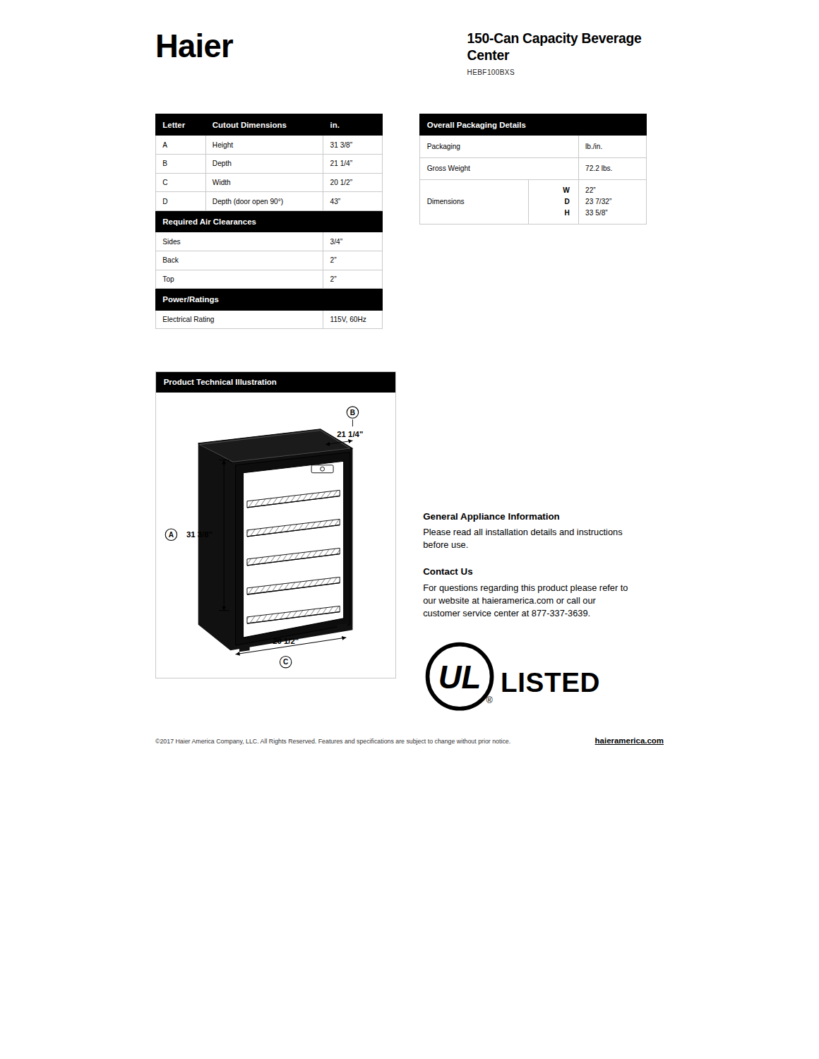Haier
150-Can Capacity Beverage Center
HEBF100BXS
| Letter | Cutout Dimensions | in. |
| --- | --- | --- |
| A | Height | 31 3/8” |
| B | Depth | 21 1/4” |
| C | Width | 20 1/2” |
| D | Depth (door open 90°) | 43” |
| Required Air Clearances |
| Sides | 3/4” |
| Back | 2” |
| Top | 2” |
| Power/Ratings |
| Electrical Rating | 115V, 60Hz |
| Overall Packaging Details |
| --- |
| Packaging | lb./in. |
| Gross Weight | 72.2 lbs. |
| Dimensions | W D H | 22” 23 7/32” 33 5/8” |
Product Technical Illustration
B 21 1/4" A 31 3/8" 20 1/2" C
General Appliance Information
Please read all installation details and instructions before use.
Contact Us
For questions regarding this product please refer to our website at haieramerica.com or call our customer service center at 877-337-3639.
UL ® LISTED
©2017 Haier America Company, LLC. All Rights Reserved. Features and specifications are subject to change without prior notice.
haieramerica.com